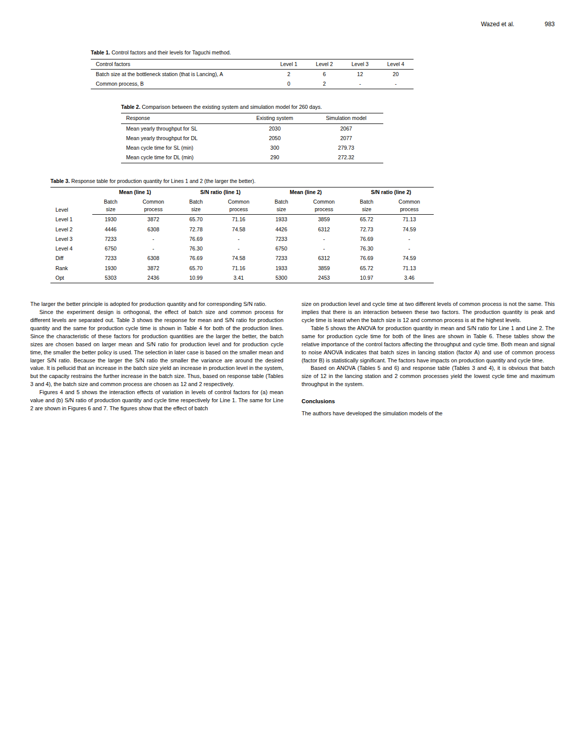Wazed et al. 983
Table 1. Control factors and their levels for Taguchi method.
| Control factors | Level 1 | Level 2 | Level 3 | Level 4 |
| --- | --- | --- | --- | --- |
| Batch size at the bottleneck station (that is Lancing), A | 2 | 6 | 12 | 20 |
| Common process, B | 0 | 2 | - | - |
Table 2. Comparison between the existing system and simulation model for 260 days.
| Response | Existing system | Simulation model |
| --- | --- | --- |
| Mean yearly throughput for SL | 2030 | 2067 |
| Mean yearly throughput for DL | 2050 | 2077 |
| Mean cycle time for SL (min) | 300 | 279.73 |
| Mean cycle time for DL (min) | 290 | 272.32 |
Table 3. Response table for production quantity for Lines 1 and 2 (the larger the better).
| Level | Mean (line 1) | S/N ratio (line 1) | Mean (line 2) | S/N ratio (line 2) |
| --- | --- | --- | --- | --- |
| Batch size | Common process | Batch size | Common process | Batch size | Common process | Batch size | Common process |
| Level 1 | 1930 | 3872 | 65.70 | 71.16 | 1933 | 3859 | 65.72 | 71.13 |
| Level 2 | 4446 | 6308 | 72.78 | 74.58 | 4426 | 6312 | 72.73 | 74.59 |
| Level 3 | 7233 | - | 76.69 | - | 7233 | - | 76.69 | - |
| Level 4 | 6750 | - | 76.30 | - | 6750 | - | 76.30 | - |
| Diff | 7233 | 6308 | 76.69 | 74.58 | 7233 | 6312 | 76.69 | 74.59 |
| Rank | 1930 | 3872 | 65.70 | 71.16 | 1933 | 3859 | 65.72 | 71.13 |
| Opt | 5303 | 2436 | 10.99 | 3.41 | 5300 | 2453 | 10.97 | 3.46 |
The larger the better principle is adopted for production quantity and for corresponding S/N ratio.
Since the experiment design is orthogonal, the effect of batch size and common process for different levels are separated out. Table 3 shows the response for mean and S/N ratio for production quantity and the same for production cycle time is shown in Table 4 for both of the production lines. Since the characteristic of these factors for production quantities are the larger the better, the batch sizes are chosen based on larger mean and S/N ratio for production level and for production cycle time, the smaller the better policy is used. The selection in later case is based on the smaller mean and larger S/N ratio. Because the larger the S/N ratio the smaller the variance are around the desired value. It is pellucid that an increase in the batch size yield an increase in production level in the system, but the capacity restrains the further increase in the batch size. Thus, based on response table (Tables 3 and 4), the batch size and common process are chosen as 12 and 2 respectively.
Figures 4 and 5 shows the interaction effects of variation in levels of control factors for (a) mean value and (b) S/N ratio of production quantity and cycle time respectively for Line 1. The same for Line 2 are shown in Figures 6 and 7. The figures show that the effect of batch
size on production level and cycle time at two different levels of common process is not the same. This implies that there is an interaction between these two factors. The production quantity is peak and cycle time is least when the batch size is 12 and common process is at the highest levels.
Table 5 shows the ANOVA for production quantity in mean and S/N ratio for Line 1 and Line 2. The same for production cycle time for both of the lines are shown in Table 6. These tables show the relative importance of the control factors affecting the throughput and cycle time. Both mean and signal to noise ANOVA indicates that batch sizes in lancing station (factor A) and use of common process (factor B) is statistically significant. The factors have impacts on production quantity and cycle time.
Based on ANOVA (Tables 5 and 6) and response table (Tables 3 and 4), it is obvious that batch size of 12 in the lancing station and 2 common processes yield the lowest cycle time and maximum throughput in the system.
Conclusions
The authors have developed the simulation models of the